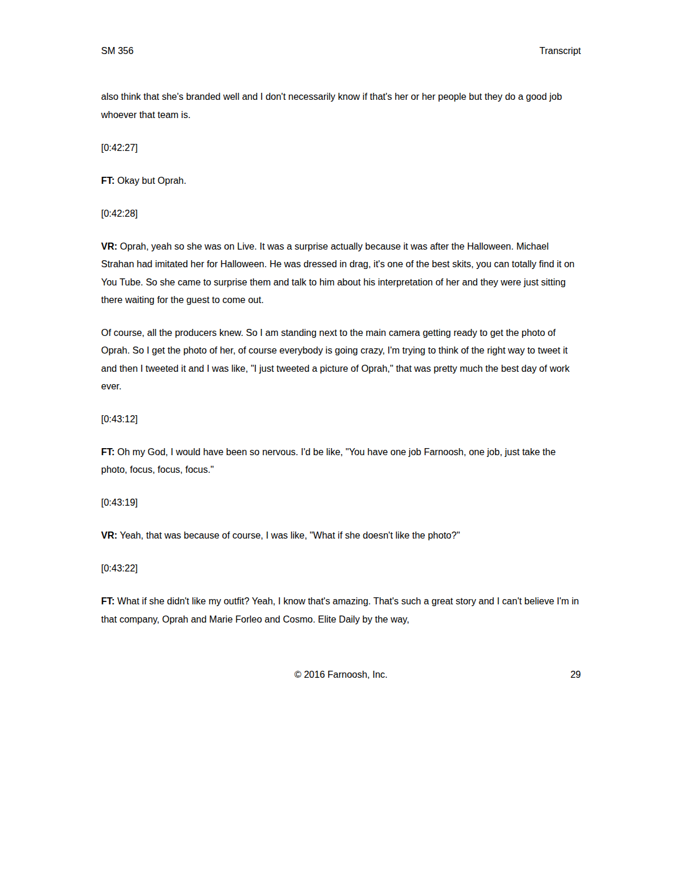SM 356 Transcript
also think that she's branded well and I don't necessarily know if that's her or her people but they do a good job whoever that team is.
[0:42:27]
FT: Okay but Oprah.
[0:42:28]
VR: Oprah, yeah so she was on Live. It was a surprise actually because it was after the Halloween. Michael Strahan had imitated her for Halloween. He was dressed in drag, it's one of the best skits, you can totally find it on You Tube. So she came to surprise them and talk to him about his interpretation of her and they were just sitting there waiting for the guest to come out.
Of course, all the producers knew. So I am standing next to the main camera getting ready to get the photo of Oprah. So I get the photo of her, of course everybody is going crazy, I'm trying to think of the right way to tweet it and then I tweeted it and I was like, "I just tweeted a picture of Oprah," that was pretty much the best day of work ever.
[0:43:12]
FT: Oh my God, I would have been so nervous. I'd be like, "You have one job Farnoosh, one job, just take the photo, focus, focus, focus."
[0:43:19]
VR: Yeah, that was because of course, I was like, "What if she doesn't like the photo?"
[0:43:22]
FT: What if she didn't like my outfit? Yeah, I know that's amazing. That's such a great story and I can't believe I'm in that company, Oprah and Marie Forleo and Cosmo. Elite Daily by the way,
© 2016 Farnoosh, Inc. 29